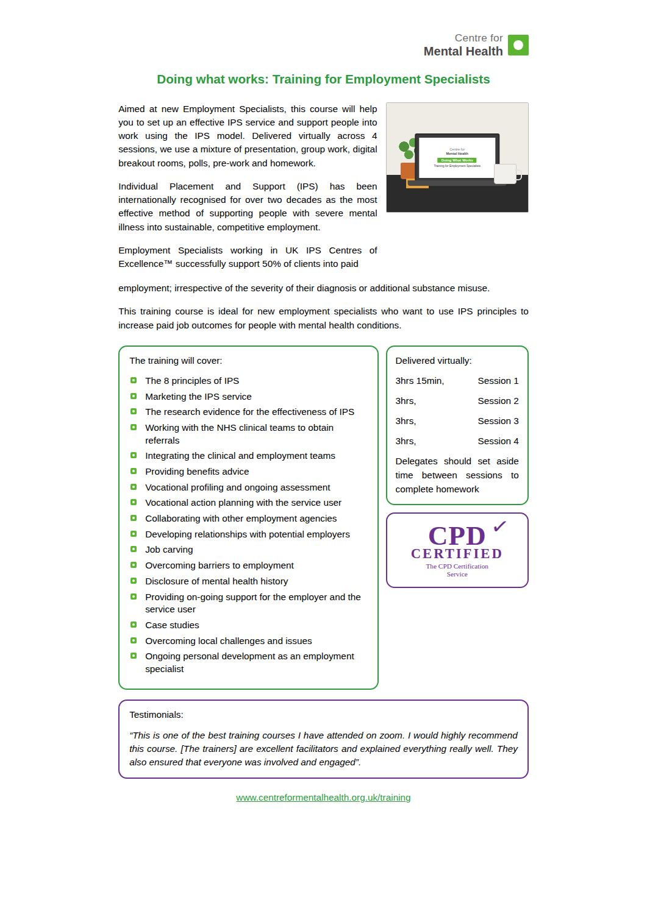Centre for
Mental Health
Doing what works: Training for Employment Specialists
Aimed at new Employment Specialists, this course will help you to set up an effective IPS service and support people into work using the IPS model. Delivered virtually across 4 sessions, we use a mixture of presentation, group work, digital breakout rooms, polls, pre-work and homework.
Individual Placement and Support (IPS) has been internationally recognised for over two decades as the most effective method of supporting people with severe mental illness into sustainable, competitive employment.
Employment Specialists working in UK IPS Centres of Excellence™ successfully support 50% of clients into paid
Centre for Mental Health
Doing What Works
Training for Employment Specialists
employment; irrespective of the severity of their diagnosis or additional substance misuse.
This training course is ideal for new employment specialists who want to use IPS principles to increase paid job outcomes for people with mental health conditions.
The training will cover:
The 8 principles of IPS
Marketing the IPS service
The research evidence for the effectiveness of IPS
Working with the NHS clinical teams to obtain referrals
Integrating the clinical and employment teams
Providing benefits advice
Vocational profiling and ongoing assessment
Vocational action planning with the service user
Collaborating with other employment agencies
Developing relationships with potential employers
Job carving
Overcoming barriers to employment
Disclosure of mental health history
Providing on-going support for the employer and the service user
Case studies
Overcoming local challenges and issues
Ongoing personal development as an employment specialist
Delivered virtually:
3hrs 15min, Session 1
3hrs, Session 2
3hrs, Session 3
3hrs, Session 4
Delegates should set aside time between sessions to complete homework
✓
CPD
CERTIFIED
The CPD Certification
Service
Testimonials:
“This is one of the best training courses I have attended on zoom. I would highly recommend this course. [The trainers] are excellent facilitators and explained everything really well. They also ensured that everyone was involved and engaged”.
www.centreformentalhealth.org.uk/training